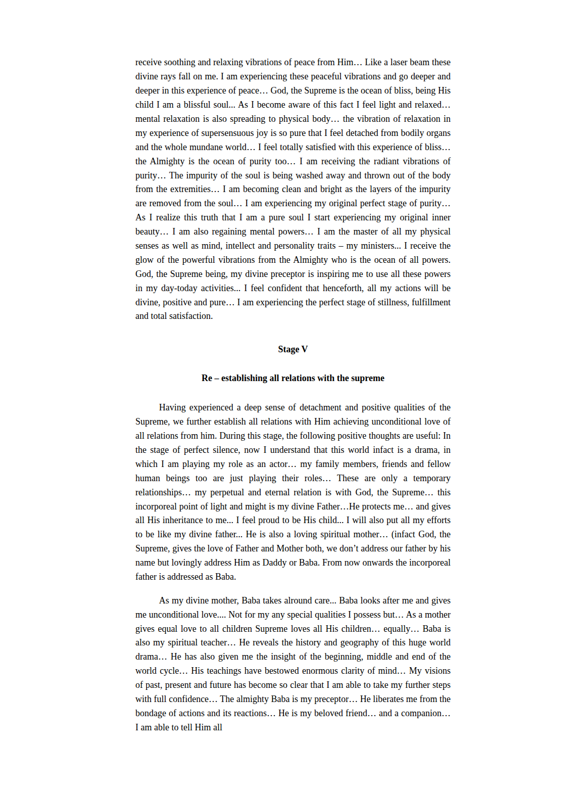receive soothing and relaxing vibrations of peace from Him… Like a laser beam these divine rays fall on me. I am experiencing these peaceful vibrations and go deeper and deeper in this experience of peace… God, the Supreme is the ocean of bliss, being His child I am a blissful soul... As I become aware of this fact I feel light and relaxed… mental relaxation is also spreading to physical body… the vibration of relaxation in my experience of supersensuous joy is so pure that I feel detached from bodily organs and the whole mundane world… I feel totally satisfied with this experience of bliss… the Almighty is the ocean of purity too… I am receiving the radiant vibrations of purity… The impurity of the soul is being washed away and thrown out of the body from the extremities… I am becoming clean and bright as the layers of the impurity are removed from the soul… I am experiencing my original perfect stage of purity… As I realize this truth that I am a pure soul I start experiencing my original inner beauty… I am also regaining mental powers… I am the master of all my physical senses as well as mind, intellect and personality traits – my ministers... I receive the glow of the powerful vibrations from the Almighty who is the ocean of all powers. God, the Supreme being, my divine preceptor is inspiring me to use all these powers in my day-today activities... I feel confident that henceforth, all my actions will be divine, positive and pure… I am experiencing the perfect stage of stillness, fulfillment and total satisfaction.
Stage V
Re – establishing all relations with the supreme
Having experienced a deep sense of detachment and positive qualities of the Supreme, we further establish all relations with Him achieving unconditional love of all relations from him. During this stage, the following positive thoughts are useful: In the stage of perfect silence, now I understand that this world infact is a drama, in which I am playing my role as an actor… my family members, friends and fellow human beings too are just playing their roles… These are only a temporary relationships… my perpetual and eternal relation is with God, the Supreme… this incorporeal point of light and might is my divine Father…He protects me… and gives all His inheritance to me... I feel proud to be His child... I will also put all my efforts to be like my divine father... He is also a loving spiritual mother… (infact God, the Supreme, gives the love of Father and Mother both, we don’t address our father by his name but lovingly address Him as Daddy or Baba. From now onwards the incorporeal father is addressed as Baba.
As my divine mother, Baba takes alround care... Baba looks after me and gives me unconditional love.... Not for my any special qualities I possess but… As a mother gives equal love to all children Supreme loves all His children… equally… Baba is also my spiritual teacher… He reveals the history and geography of this huge world drama… He has also given me the insight of the beginning, middle and end of the world cycle… His teachings have bestowed enormous clarity of mind… My visions of past, present and future has become so clear that I am able to take my further steps with full confidence… The almighty Baba is my preceptor… He liberates me from the bondage of actions and its reactions… He is my beloved friend… and a companion… I am able to tell Him all